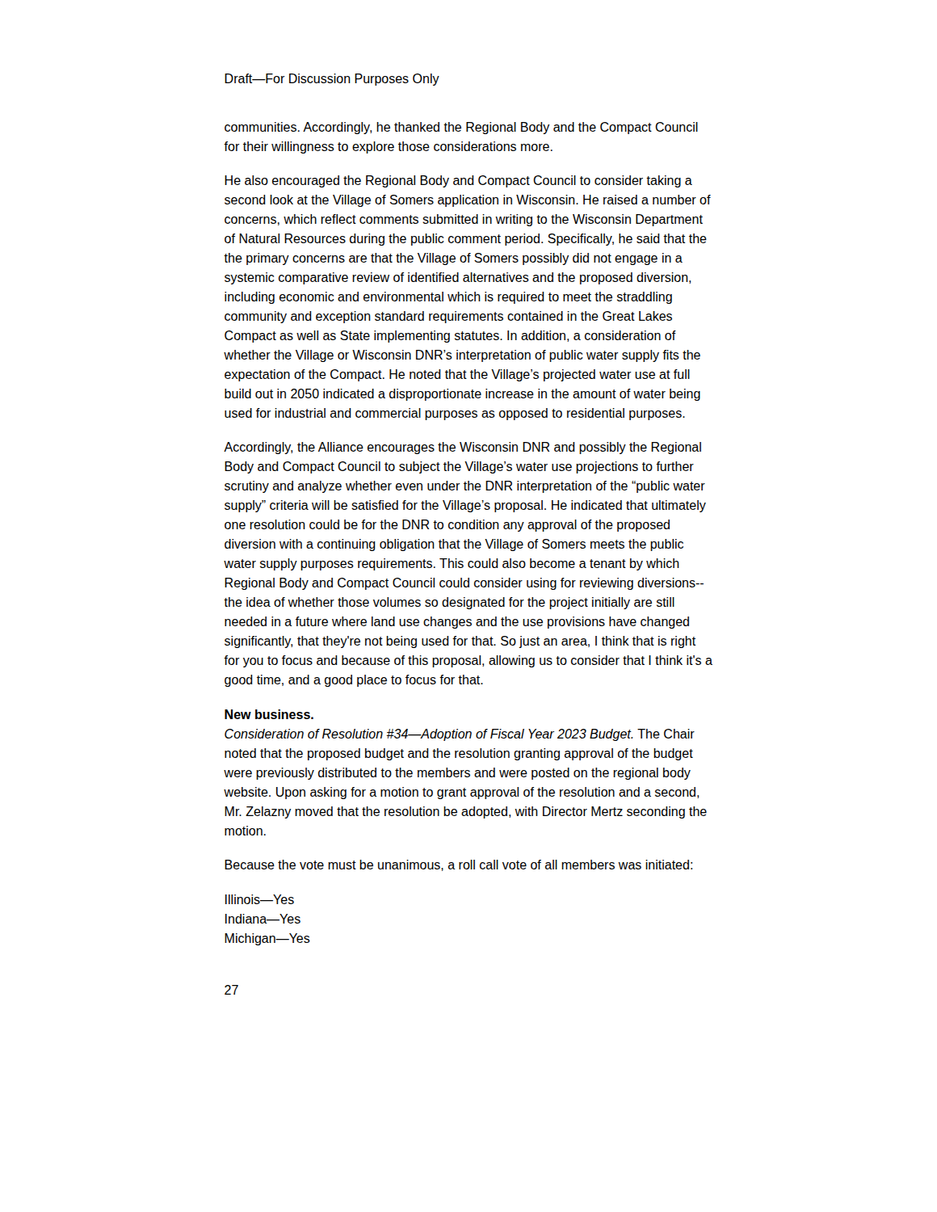Draft—For Discussion Purposes Only
communities. Accordingly, he thanked the Regional Body and the Compact Council for their willingness to explore those considerations more.
He also encouraged the Regional Body and Compact Council to consider taking a second look at the Village of Somers application in Wisconsin. He raised a number of concerns, which reflect comments submitted in writing to the Wisconsin Department of Natural Resources during the public comment period. Specifically, he said that the the primary concerns are that the Village of Somers possibly did not engage in a systemic comparative review of identified alternatives and the proposed diversion, including economic and environmental which is required to meet the straddling community and exception standard requirements contained in the Great Lakes Compact as well as State implementing statutes. In addition, a consideration of whether the Village or Wisconsin DNR’s interpretation of public water supply fits the expectation of the Compact. He noted that the Village’s projected water use at full build out in 2050 indicated a disproportionate increase in the amount of water being used for industrial and commercial purposes as opposed to residential purposes.
Accordingly, the Alliance encourages the Wisconsin DNR and possibly the Regional Body and Compact Council to subject the Village’s water use projections to further scrutiny and analyze whether even under the DNR interpretation of the “public water supply” criteria will be satisfied for the Village’s proposal. He indicated that ultimately one resolution could be for the DNR to condition any approval of the proposed diversion with a continuing obligation that the Village of Somers meets the public water supply purposes requirements. This could also become a tenant by which Regional Body and Compact Council could consider using for reviewing diversions--the idea of whether those volumes so designated for the project initially are still needed in a future where land use changes and the use provisions have changed significantly, that they're not being used for that. So just an area, I think that is right for you to focus and because of this proposal, allowing us to consider that I think it's a good time, and a good place to focus for that.
New business.
Consideration of Resolution #34—Adoption of Fiscal Year 2023 Budget. The Chair noted that the proposed budget and the resolution granting approval of the budget were previously distributed to the members and were posted on the regional body website. Upon asking for a motion to grant approval of the resolution and a second, Mr. Zelazny moved that the resolution be adopted, with Director Mertz seconding the motion.
Because the vote must be unanimous, a roll call vote of all members was initiated:
Illinois—Yes
Indiana—Yes
Michigan—Yes
27